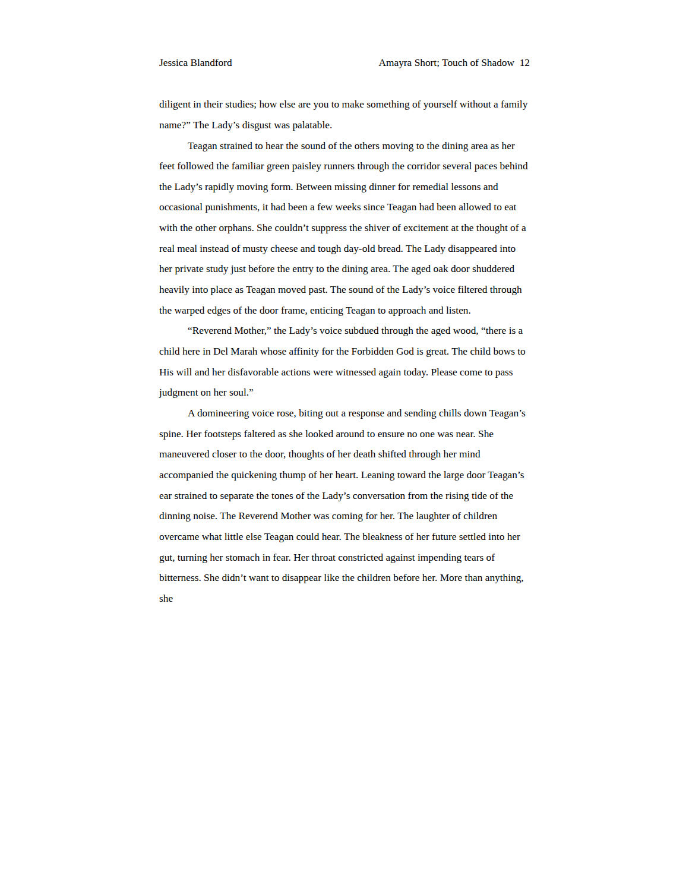Jessica Blandford Amayra Short; Touch of Shadow 12
diligent in their studies; how else are you to make something of yourself without a family name?” The Lady’s disgust was palatable.
Teagan strained to hear the sound of the others moving to the dining area as her feet followed the familiar green paisley runners through the corridor several paces behind the Lady’s rapidly moving form. Between missing dinner for remedial lessons and occasional punishments, it had been a few weeks since Teagan had been allowed to eat with the other orphans. She couldn’t suppress the shiver of excitement at the thought of a real meal instead of musty cheese and tough day-old bread. The Lady disappeared into her private study just before the entry to the dining area. The aged oak door shuddered heavily into place as Teagan moved past. The sound of the Lady’s voice filtered through the warped edges of the door frame, enticing Teagan to approach and listen.
“Reverend Mother,” the Lady’s voice subdued through the aged wood, “there is a child here in Del Marah whose affinity for the Forbidden God is great. The child bows to His will and her disfavorable actions were witnessed again today. Please come to pass judgment on her soul.”
A domineering voice rose, biting out a response and sending chills down Teagan’s spine. Her footsteps faltered as she looked around to ensure no one was near. She maneuvered closer to the door, thoughts of her death shifted through her mind accompanied the quickening thump of her heart. Leaning toward the large door Teagan’s ear strained to separate the tones of the Lady’s conversation from the rising tide of the dinning noise. The Reverend Mother was coming for her. The laughter of children overcame what little else Teagan could hear. The bleakness of her future settled into her gut, turning her stomach in fear. Her throat constricted against impending tears of bitterness. She didn’t want to disappear like the children before her. More than anything, she